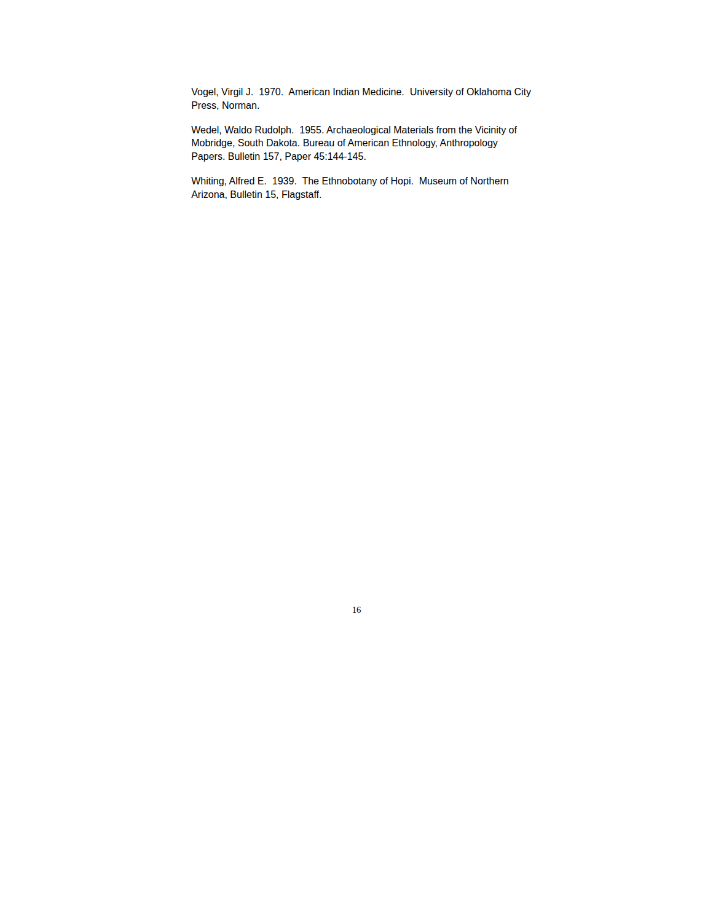Vogel, Virgil J. 1970. American Indian Medicine. University of Oklahoma City Press, Norman.
Wedel, Waldo Rudolph. 1955. Archaeological Materials from the Vicinity of Mobridge, South Dakota. Bureau of American Ethnology, Anthropology Papers. Bulletin 157, Paper 45:144-145.
Whiting, Alfred E. 1939. The Ethnobotany of Hopi. Museum of Northern Arizona, Bulletin 15, Flagstaff.
16